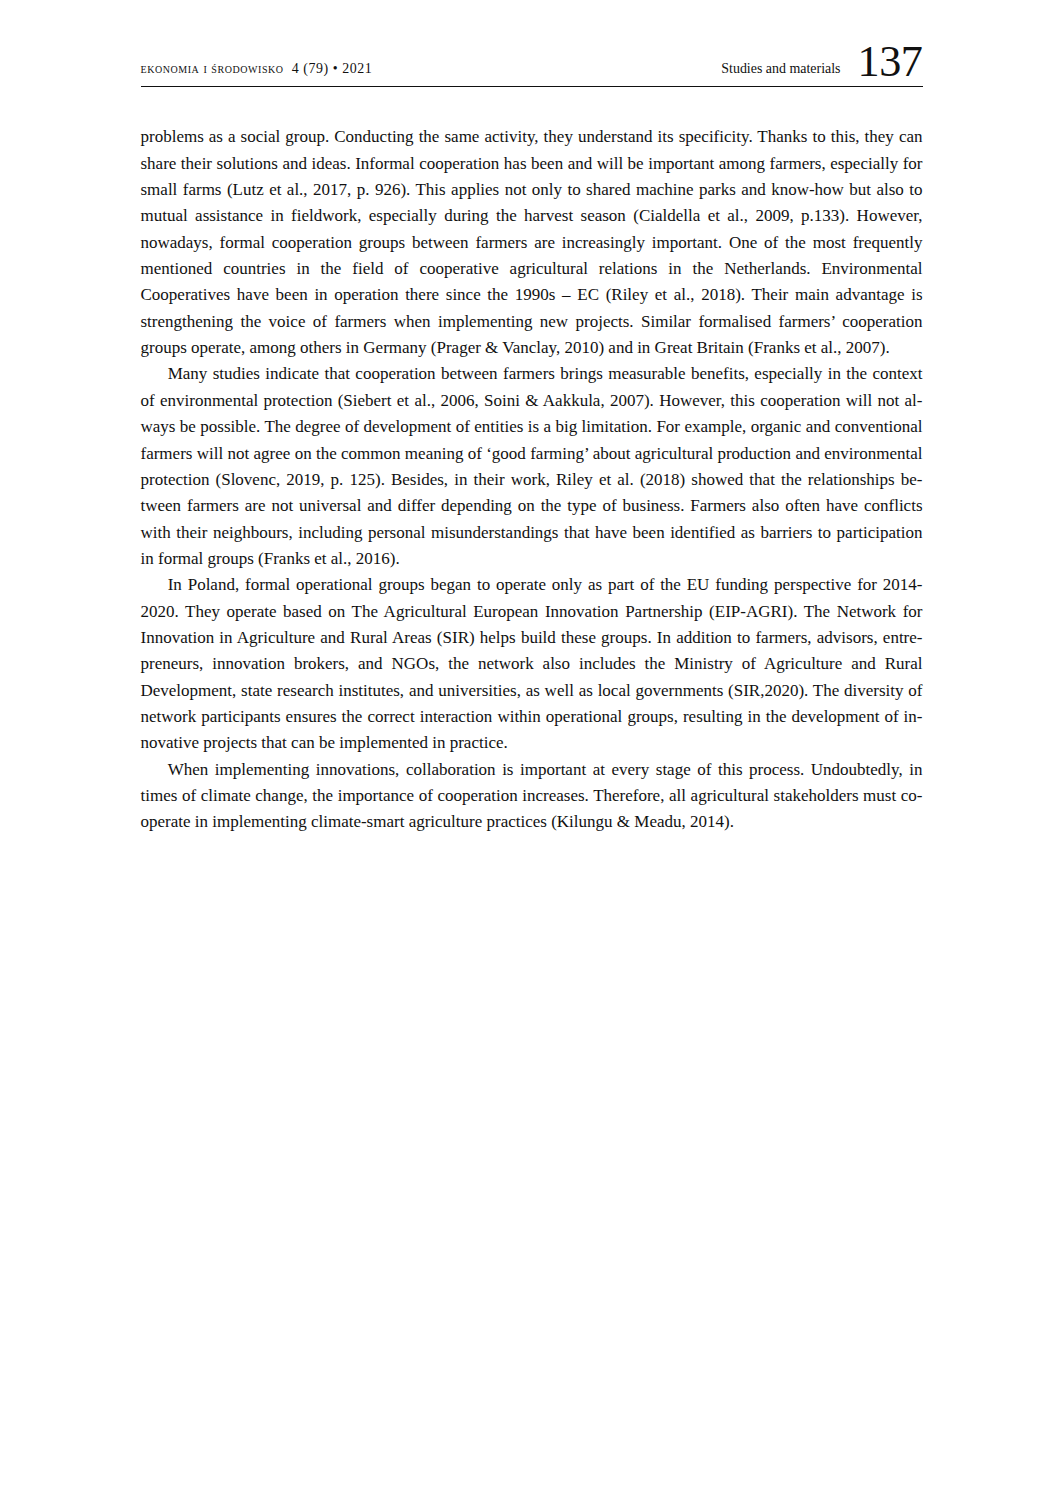Ekonomia i Środowisko 4 (79) • 2021 Studies and materials 137
Cooperation between farmers and the implementation of innovations
problems as a social group. Conducting the same activity, they understand its specificity. Thanks to this, they can share their solutions and ideas. Informal cooperation has been and will be important among farmers, especially for small farms (Lutz et al., 2017, p. 926). This applies not only to shared machine parks and know-how but also to mutual assistance in fieldwork, especially during the harvest season (Cialdella et al., 2009, p.133). However, nowadays, formal cooperation groups between farmers are increasingly important. One of the most frequently mentioned countries in the field of cooperative agricultural relations in the Netherlands. Environmental Cooperatives have been in operation there since the 1990s – EC (Riley et al., 2018). Their main advantage is strengthening the voice of farmers when implementing new projects. Similar formalised farmers’ cooperation groups operate, among others in Germany (Prager & Vanclay, 2010) and in Great Britain (Franks et al., 2007).
Many studies indicate that cooperation between farmers brings measurable benefits, especially in the context of environmental protection (Siebert et al., 2006, Soini & Aakkula, 2007). However, this cooperation will not always be possible. The degree of development of entities is a big limitation. For example, organic and conventional farmers will not agree on the common meaning of ‘good farming’ about agricultural production and environmental protection (Slovenc, 2019, p. 125). Besides, in their work, Riley et al. (2018) showed that the relationships between farmers are not universal and differ depending on the type of business. Farmers also often have conflicts with their neighbours, including personal misunderstandings that have been identified as barriers to participation in formal groups (Franks et al., 2016).
In Poland, formal operational groups began to operate only as part of the EU funding perspective for 2014-2020. They operate based on The Agricultural European Innovation Partnership (EIP-AGRI). The Network for Innovation in Agriculture and Rural Areas (SIR) helps build these groups. In addition to farmers, advisors, entrepreneurs, innovation brokers, and NGOs, the network also includes the Ministry of Agriculture and Rural Development, state research institutes, and universities, as well as local governments (SIR,2020). The diversity of network participants ensures the correct interaction within operational groups, resulting in the development of innovative projects that can be implemented in practice.
When implementing innovations, collaboration is important at every stage of this process. Undoubtedly, in times of climate change, the importance of cooperation increases. Therefore, all agricultural stakeholders must cooperate in implementing climate-smart agriculture practices (Kilungu & Meadu, 2014).